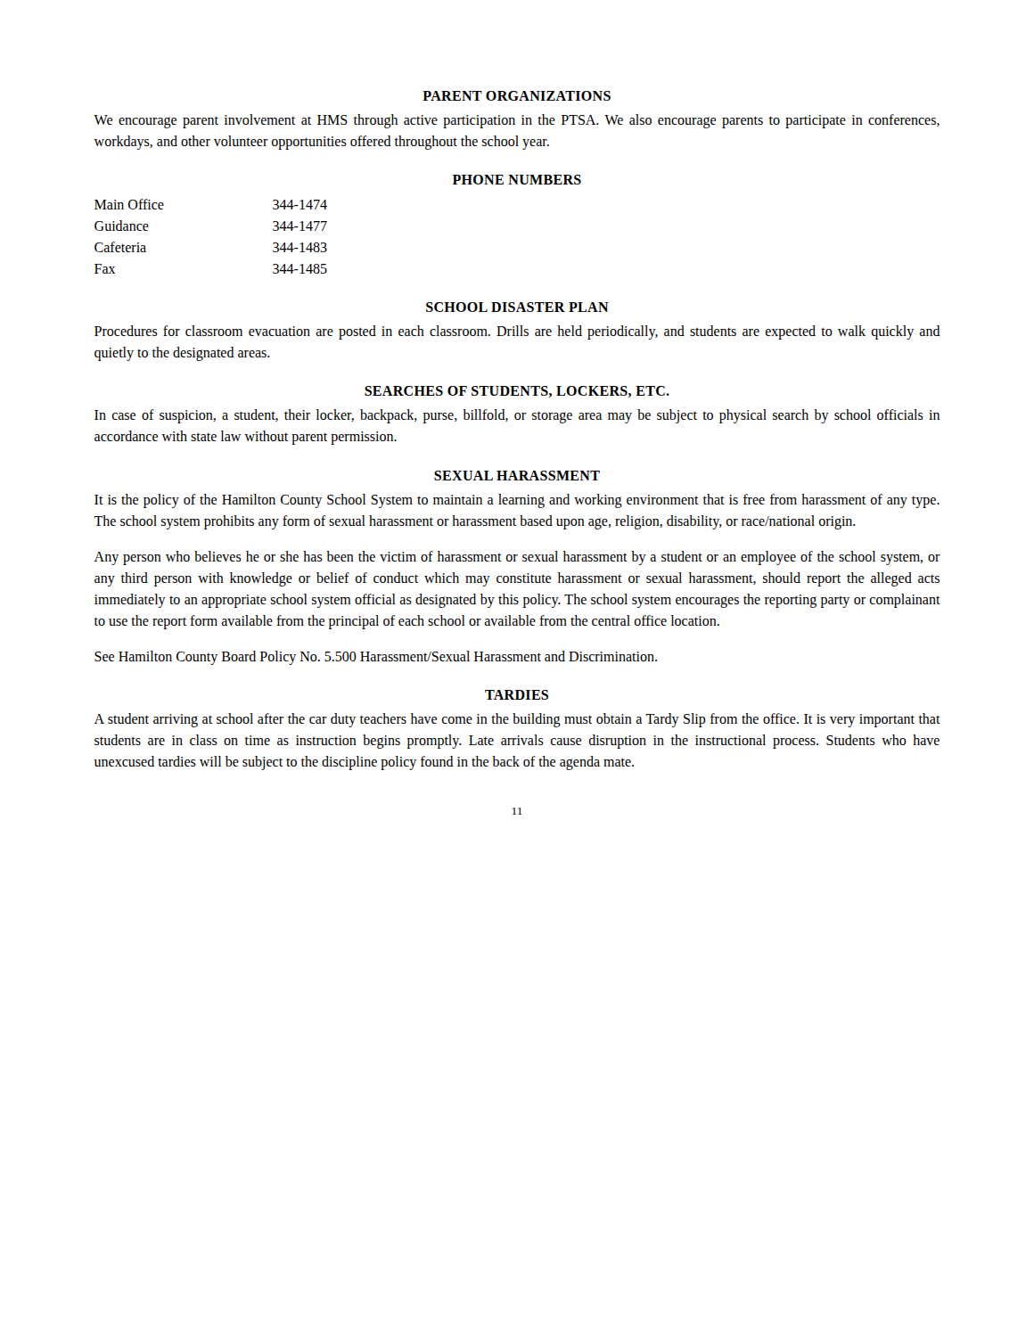Parent Organizations
We encourage parent involvement at HMS through active participation in the PTSA. We also encourage parents to participate in conferences, workdays, and other volunteer opportunities offered throughout the school year.
Phone Numbers
Main Office 344-1474
Guidance 344-1477
Cafeteria 344-1483
Fax 344-1485
School Disaster Plan
Procedures for classroom evacuation are posted in each classroom. Drills are held periodically, and students are expected to walk quickly and quietly to the designated areas.
Searches of Students, Lockers, Etc.
In case of suspicion, a student, their locker, backpack, purse, billfold, or storage area may be subject to physical search by school officials in accordance with state law without parent permission.
Sexual Harassment
It is the policy of the Hamilton County School System to maintain a learning and working environment that is free from harassment of any type. The school system prohibits any form of sexual harassment or harassment based upon age, religion, disability, or race/national origin.
Any person who believes he or she has been the victim of harassment or sexual harassment by a student or an employee of the school system, or any third person with knowledge or belief of conduct which may constitute harassment or sexual harassment, should report the alleged acts immediately to an appropriate school system official as designated by this policy. The school system encourages the reporting party or complainant to use the report form available from the principal of each school or available from the central office location.
See Hamilton County Board Policy No. 5.500 Harassment/Sexual Harassment and Discrimination.
Tardies
A student arriving at school after the car duty teachers have come in the building must obtain a Tardy Slip from the office. It is very important that students are in class on time as instruction begins promptly. Late arrivals cause disruption in the instructional process. Students who have unexcused tardies will be subject to the discipline policy found in the back of the agenda mate.
11